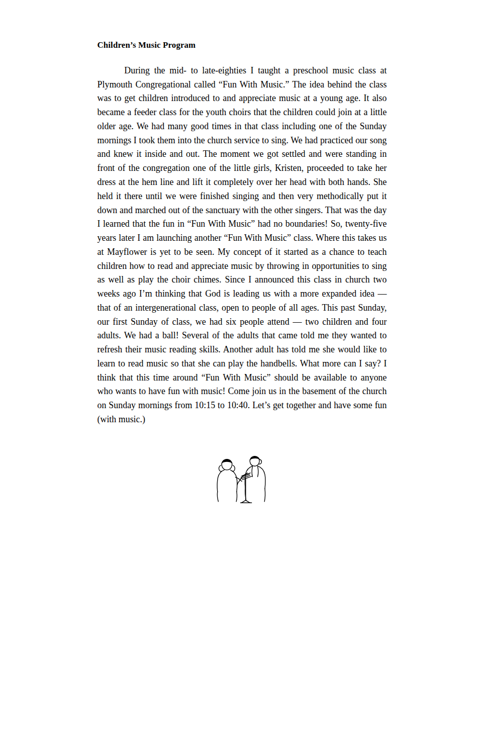Children’s Music Program
During the mid- to late-eighties I taught a preschool music class at Plymouth Congregational called “Fun With Music.” The idea behind the class was to get children introduced to and appreciate music at a young age. It also became a feeder class for the youth choirs that the children could join at a little older age. We had many good times in that class including one of the Sunday mornings I took them into the church service to sing. We had practiced our song and knew it inside and out. The moment we got settled and were standing in front of the congregation one of the little girls, Kristen, proceeded to take her dress at the hem line and lift it completely over her head with both hands. She held it there until we were finished singing and then very methodically put it down and marched out of the sanctuary with the other singers. That was the day I learned that the fun in “Fun With Music” had no boundaries! So, twenty-five years later I am launching another “Fun With Music” class. Where this takes us at Mayflower is yet to be seen. My concept of it started as a chance to teach children how to read and appreciate music by throwing in opportunities to sing as well as play the choir chimes. Since I announced this class in church two weeks ago I’m thinking that God is leading us with a more expanded idea — that of an intergenerational class, open to people of all ages. This past Sunday, our first Sunday of class, we had six people attend — two children and four adults. We had a ball! Several of the adults that came told me they wanted to refresh their music reading skills. Another adult has told me she would like to learn to read music so that she can play the handbells. What more can I say? I think that this time around “Fun With Music” should be available to anyone who wants to have fun with music! Come join us in the basement of the church on Sunday mornings from 10:15 to 10:40. Let’s get together and have some fun (with music.)